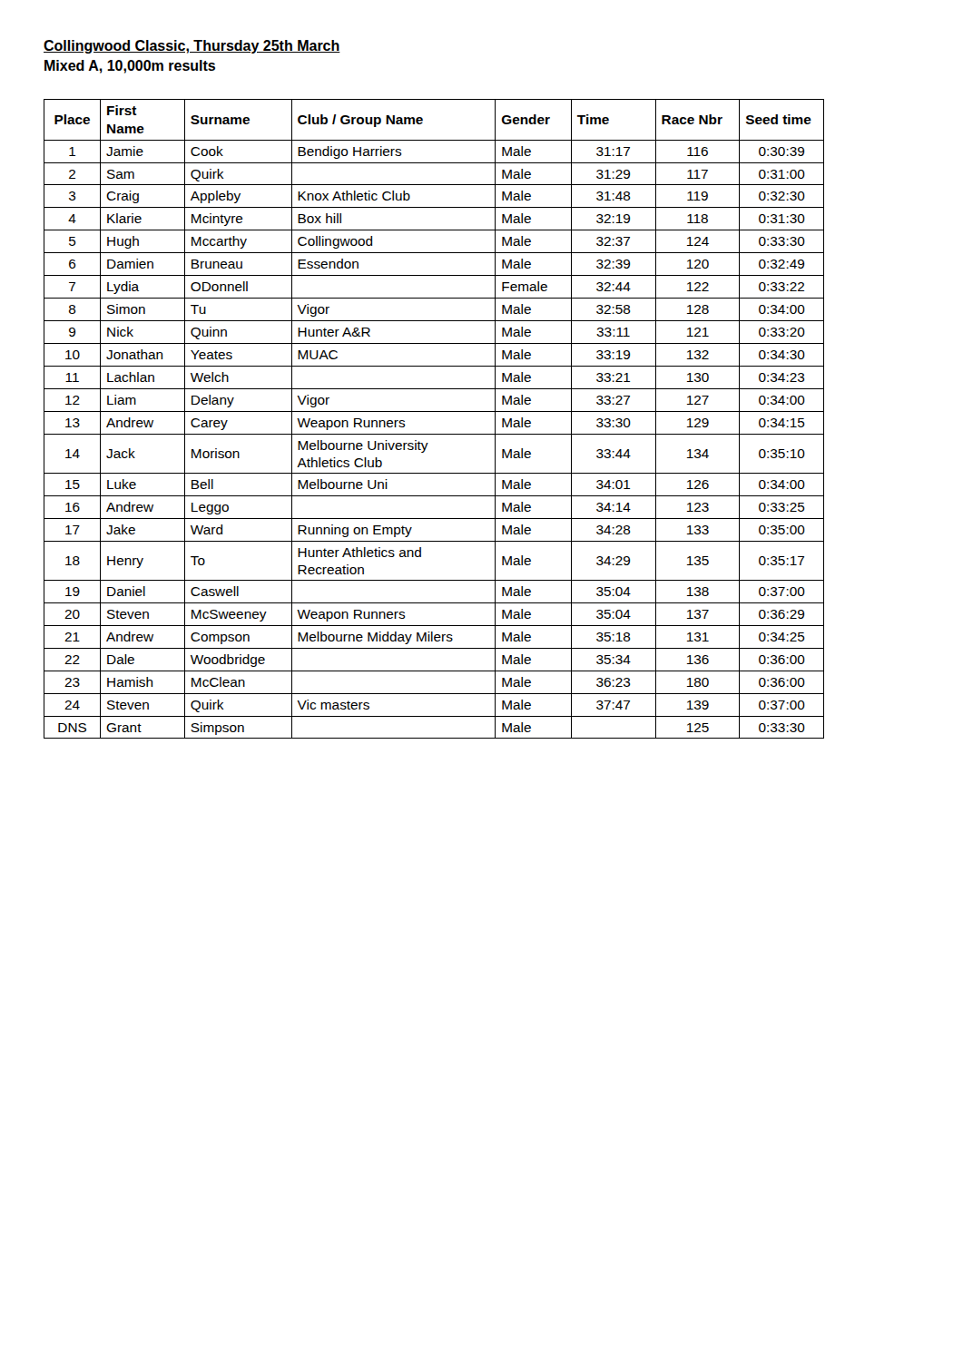Collingwood Classic, Thursday 25th March
Mixed A, 10,000m results
| Place | First Name | Surname | Club / Group Name | Gender | Time | Race Nbr | Seed time |
| --- | --- | --- | --- | --- | --- | --- | --- |
| 1 | Jamie | Cook | Bendigo Harriers | Male | 31:17 | 116 | 0:30:39 |
| 2 | Sam | Quirk | | Male | 31:29 | 117 | 0:31:00 |
| 3 | Craig | Appleby | Knox Athletic Club | Male | 31:48 | 119 | 0:32:30 |
| 4 | Klarie | Mcintyre | Box hill | Male | 32:19 | 118 | 0:31:30 |
| 5 | Hugh | Mccarthy | Collingwood | Male | 32:37 | 124 | 0:33:30 |
| 6 | Damien | Bruneau | Essendon | Male | 32:39 | 120 | 0:32:49 |
| 7 | Lydia | ODonnell | | Female | 32:44 | 122 | 0:33:22 |
| 8 | Simon | Tu | Vigor | Male | 32:58 | 128 | 0:34:00 |
| 9 | Nick | Quinn | Hunter A&R | Male | 33:11 | 121 | 0:33:20 |
| 10 | Jonathan | Yeates | MUAC | Male | 33:19 | 132 | 0:34:30 |
| 11 | Lachlan | Welch | | Male | 33:21 | 130 | 0:34:23 |
| 12 | Liam | Delany | Vigor | Male | 33:27 | 127 | 0:34:00 |
| 13 | Andrew | Carey | Weapon Runners | Male | 33:30 | 129 | 0:34:15 |
| 14 | Jack | Morison | Melbourne University Athletics Club | Male | 33:44 | 134 | 0:35:10 |
| 15 | Luke | Bell | Melbourne Uni | Male | 34:01 | 126 | 0:34:00 |
| 16 | Andrew | Leggo | | Male | 34:14 | 123 | 0:33:25 |
| 17 | Jake | Ward | Running on Empty | Male | 34:28 | 133 | 0:35:00 |
| 18 | Henry | To | Hunter Athletics and Recreation | Male | 34:29 | 135 | 0:35:17 |
| 19 | Daniel | Caswell | | Male | 35:04 | 138 | 0:37:00 |
| 20 | Steven | McSweeney | Weapon Runners | Male | 35:04 | 137 | 0:36:29 |
| 21 | Andrew | Compson | Melbourne Midday Milers | Male | 35:18 | 131 | 0:34:25 |
| 22 | Dale | Woodbridge | | Male | 35:34 | 136 | 0:36:00 |
| 23 | Hamish | McClean | | Male | 36:23 | 180 | 0:36:00 |
| 24 | Steven | Quirk | Vic masters | Male | 37:47 | 139 | 0:37:00 |
| DNS | Grant | Simpson | | Male | | 125 | 0:33:30 |